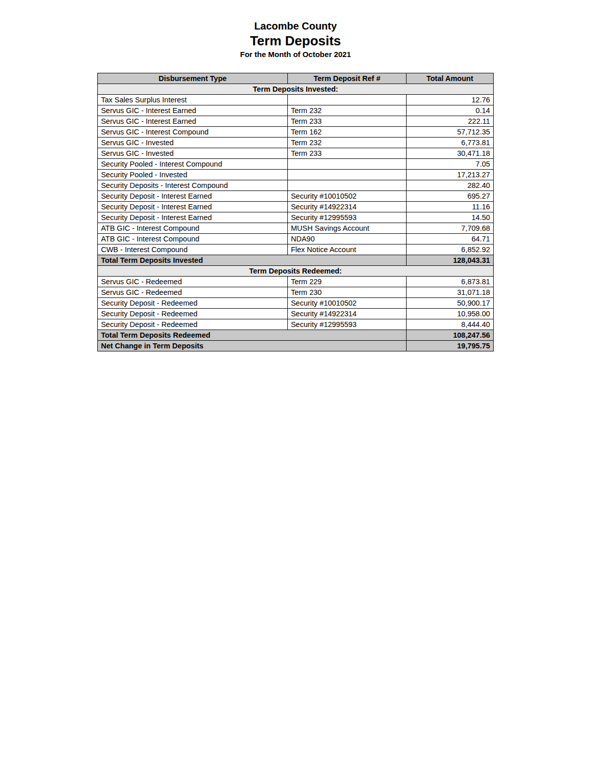Lacombe County
Term Deposits
For the Month of October 2021
| Disbursement Type | Term Deposit Ref # | Total Amount |
| --- | --- | --- |
| Term Deposits Invested: |
| Tax Sales Surplus Interest | | 12.76 |
| Servus GIC - Interest Earned | Term 232 | 0.14 |
| Servus GIC - Interest Earned | Term 233 | 222.11 |
| Servus GIC - Interest Compound | Term 162 | 57,712.35 |
| Servus GIC - Invested | Term 232 | 6,773.81 |
| Servus GIC - Invested | Term 233 | 30,471.18 |
| Security Pooled - Interest Compound | | 7.05 |
| Security Pooled - Invested | | 17,213.27 |
| Security Deposits - Interest Compound | | 282.40 |
| Security Deposit - Interest Earned | Security #10010502 | 695.27 |
| Security Deposit - Interest Earned | Security #14922314 | 11.16 |
| Security Deposit - Interest Earned | Security #12995593 | 14.50 |
| ATB GIC - Interest Compound | MUSH Savings Account | 7,709.68 |
| ATB GIC - Interest Compound | NDA90 | 64.71 |
| CWB - Interest Compound | Flex Notice Account | 6,852.92 |
| Total Term Deposits Invested | 128,043.31 |
| Term Deposits Redeemed: |
| Servus GIC - Redeemed | Term 229 | 6,873.81 |
| Servus GIC - Redeemed | Term 230 | 31,071.18 |
| Security Deposit - Redeemed | Security #10010502 | 50,900.17 |
| Security Deposit - Redeemed | Security #14922314 | 10,958.00 |
| Security Deposit - Redeemed | Security #12995593 | 8,444.40 |
| Total Term Deposits Redeemed | 108,247.56 |
| Net Change in Term Deposits | 19,795.75 |